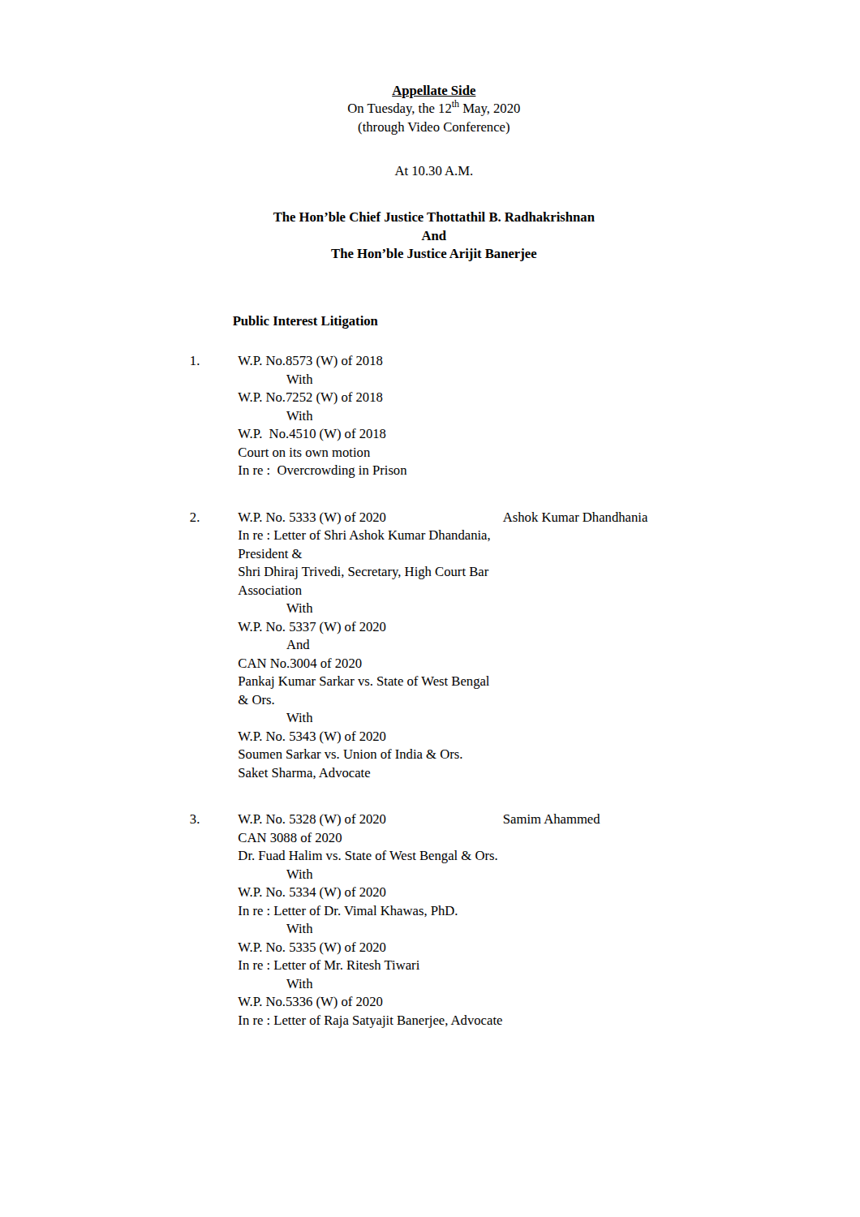Appellate Side
On Tuesday, the 12th May, 2020
(through Video Conference)
At 10.30 A.M.
The Hon’ble Chief Justice Thottathil B. Radhakrishnan
And
The Hon’ble Justice Arijit Banerjee
Public Interest Litigation
| 1. | W.P. No.8573 (W) of 2018 With W.P. No.7252 (W) of 2018 With W.P. No.4510 (W) of 2018 Court on its own motion In re : Overcrowding in Prison | |
| 2. | W.P. No. 5333 (W) of 2020 In re : Letter of Shri Ashok Kumar Dhandania, President & Shri Dhiraj Trivedi, Secretary, High Court Bar Association With W.P. No. 5337 (W) of 2020 And CAN No.3004 of 2020 Pankaj Kumar Sarkar vs. State of West Bengal & Ors. With W.P. No. 5343 (W) of 2020 Soumen Sarkar vs. Union of India & Ors. Saket Sharma, Advocate | Ashok Kumar Dhandhania |
| 3. | W.P. No. 5328 (W) of 2020 CAN 3088 of 2020 Dr. Fuad Halim vs. State of West Bengal & Ors. With W.P. No. 5334 (W) of 2020 In re : Letter of Dr. Vimal Khawas, PhD. With W.P. No. 5335 (W) of 2020 In re : Letter of Mr. Ritesh Tiwari With W.P. No.5336 (W) of 2020 In re : Letter of Raja Satyajit Banerjee, Advocate | Samim Ahammed |